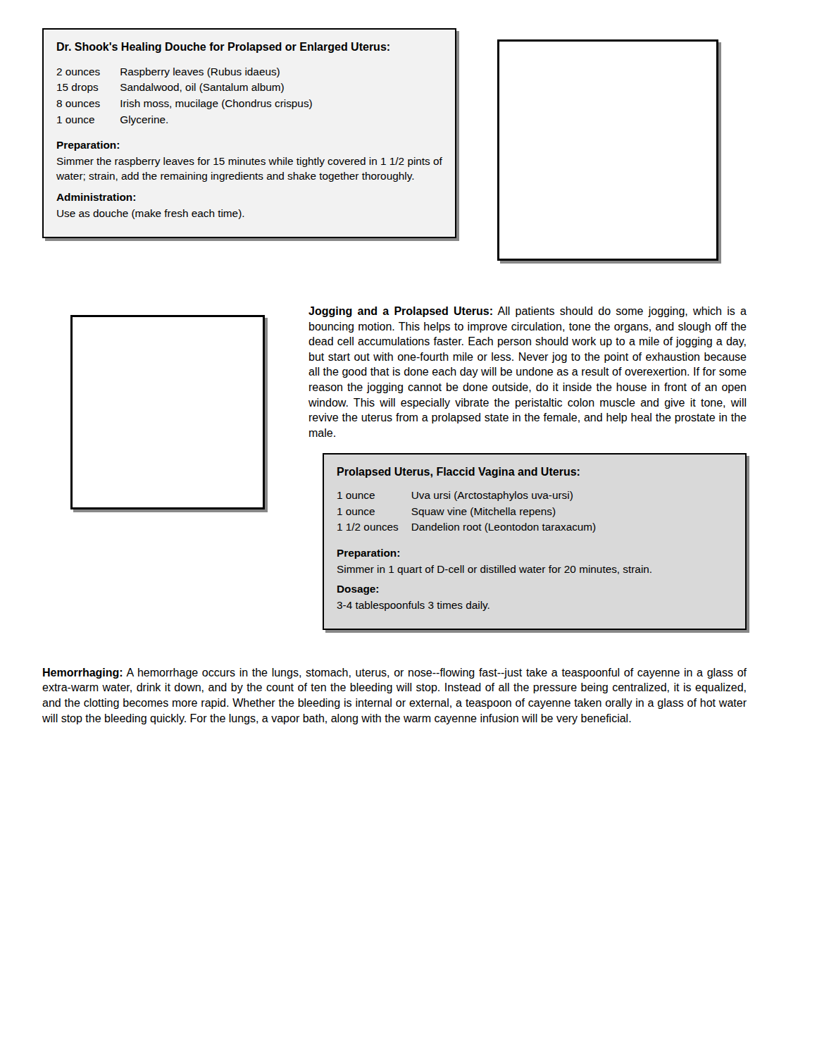Dr. Shook's Healing Douche for Prolapsed or Enlarged Uterus:
| 2 ounces | Raspberry leaves (Rubus idaeus) |
| 15 drops | Sandalwood, oil (Santalum album) |
| 8 ounces | Irish moss, mucilage (Chondrus crispus) |
| 1 ounce | Glycerine. |
Preparation:
Simmer the raspberry leaves for 15 minutes while tightly covered in 1 1/2 pints of water; strain, add the remaining ingredients and shake together thoroughly.
Administration:
Use as douche (make fresh each time).
Jogging and a Prolapsed Uterus: All patients should do some jogging, which is a bouncing motion. This helps to improve circulation, tone the organs, and slough off the dead cell accumulations faster. Each person should work up to a mile of jogging a day, but start out with one-fourth mile or less. Never jog to the point of exhaustion because all the good that is done each day will be undone as a result of overexertion. If for some reason the jogging cannot be done outside, do it inside the house in front of an open window. This will especially vibrate the peristaltic colon muscle and give it tone, will revive the uterus from a prolapsed state in the female, and help heal the prostate in the male.
Prolapsed Uterus, Flaccid Vagina and Uterus:
| 1 ounce | Uva ursi (Arctostaphylos uva-ursi) |
| 1 ounce | Squaw vine (Mitchella repens) |
| 1 1/2 ounces | Dandelion root (Leontodon taraxacum) |
Preparation:
Simmer in 1 quart of D-cell or distilled water for 20 minutes, strain.
Dosage:
3-4 tablespoonfuls 3 times daily.
Hemorrhaging: A hemorrhage occurs in the lungs, stomach, uterus, or nose--flowing fast--just take a teaspoonful of cayenne in a glass of extra-warm water, drink it down, and by the count of ten the bleeding will stop. Instead of all the pressure being centralized, it is equalized, and the clotting becomes more rapid. Whether the bleeding is internal or external, a teaspoon of cayenne taken orally in a glass of hot water will stop the bleeding quickly. For the lungs, a vapor bath, along with the warm cayenne infusion will be very beneficial.